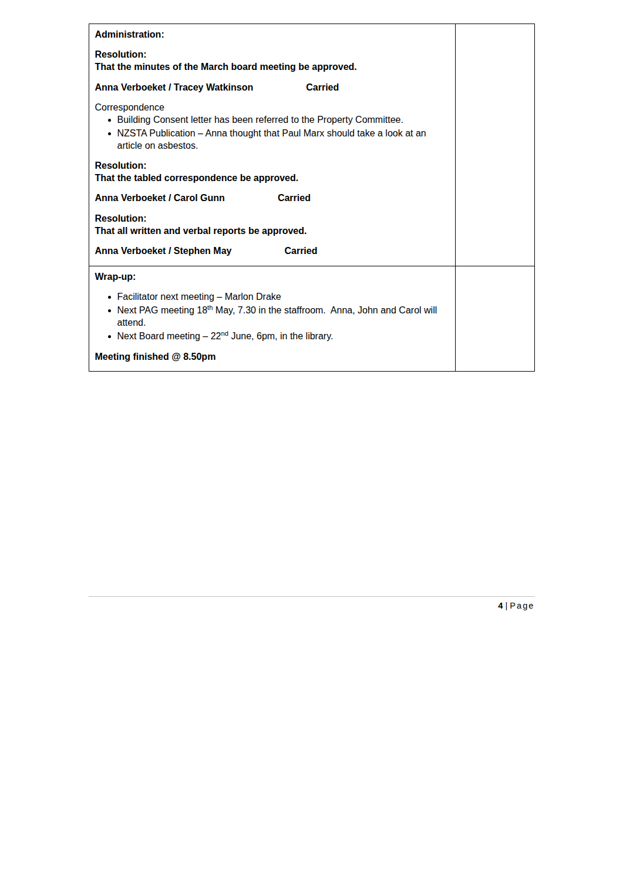| Administration: Resolution: That the minutes of the March board meeting be approved. Anna Verboeket / Tracey Watkinson Carried Correspondence Building Consent letter has been referred to the Property Committee. NZSTA Publication – Anna thought that Paul Marx should take a look at an article on asbestos. Resolution: That the tabled correspondence be approved. Anna Verboeket / Carol Gunn Carried Resolution: That all written and verbal reports be approved. Anna Verboeket / Stephen May Carried | |
| Wrap-up: Facilitator next meeting – Marlon Drake Next PAG meeting 18 th May, 7.30 in the staffroom. Anna, John and Carol will attend. Next Board meeting – 22 nd June, 6pm, in the library. Meeting finished @ 8.50pm | |
4 | Page